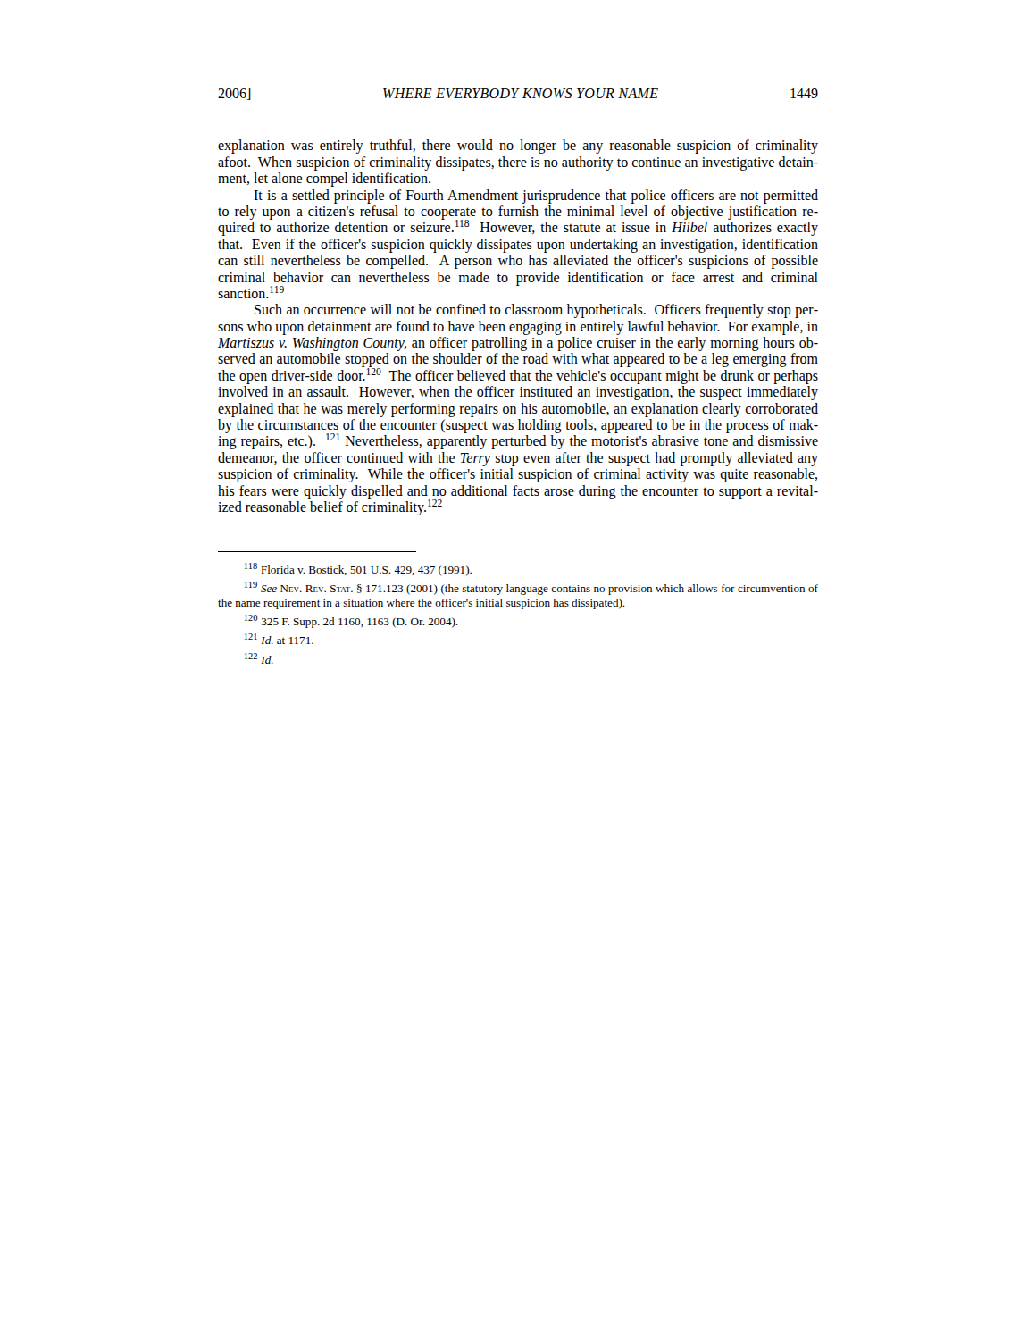2006] Where Everybody Knows Your Name 1449
explanation was entirely truthful, there would no longer be any reasonable suspicion of criminality afoot. When suspicion of criminality dissipates, there is no authority to continue an investigative detainment, let alone compel identification.
It is a settled principle of Fourth Amendment jurisprudence that police officers are not permitted to rely upon a citizen's refusal to cooperate to furnish the minimal level of objective justification required to authorize detention or seizure.118 However, the statute at issue in Hiibel authorizes exactly that. Even if the officer's suspicion quickly dissipates upon undertaking an investigation, identification can still nevertheless be compelled. A person who has alleviated the officer's suspicions of possible criminal behavior can nevertheless be made to provide identification or face arrest and criminal sanction.119
Such an occurrence will not be confined to classroom hypotheticals. Officers frequently stop persons who upon detainment are found to have been engaging in entirely lawful behavior. For example, in Martiszus v. Washington County, an officer patrolling in a police cruiser in the early morning hours observed an automobile stopped on the shoulder of the road with what appeared to be a leg emerging from the open driver-side door.120 The officer believed that the vehicle's occupant might be drunk or perhaps involved in an assault. However, when the officer instituted an investigation, the suspect immediately explained that he was merely performing repairs on his automobile, an explanation clearly corroborated by the circumstances of the encounter (suspect was holding tools, appeared to be in the process of making repairs, etc.). 121 Nevertheless, apparently perturbed by the motorist's abrasive tone and dismissive demeanor, the officer continued with the Terry stop even after the suspect had promptly alleviated any suspicion of criminality. While the officer's initial suspicion of criminal activity was quite reasonable, his fears were quickly dispelled and no additional facts arose during the encounter to support a revitalized reasonable belief of criminality.122
Florida v. Bostick, 501 U.S. 429, 437 (1991).
See Nev. Rev. Stat. § 171.123 (2001) (the statutory language contains no provision which allows for circumvention of the name requirement in a situation where the officer's initial suspicion has dissipated).
325 F. Supp. 2d 1160, 1163 (D. Or. 2004).
Id. at 1171.
Id.